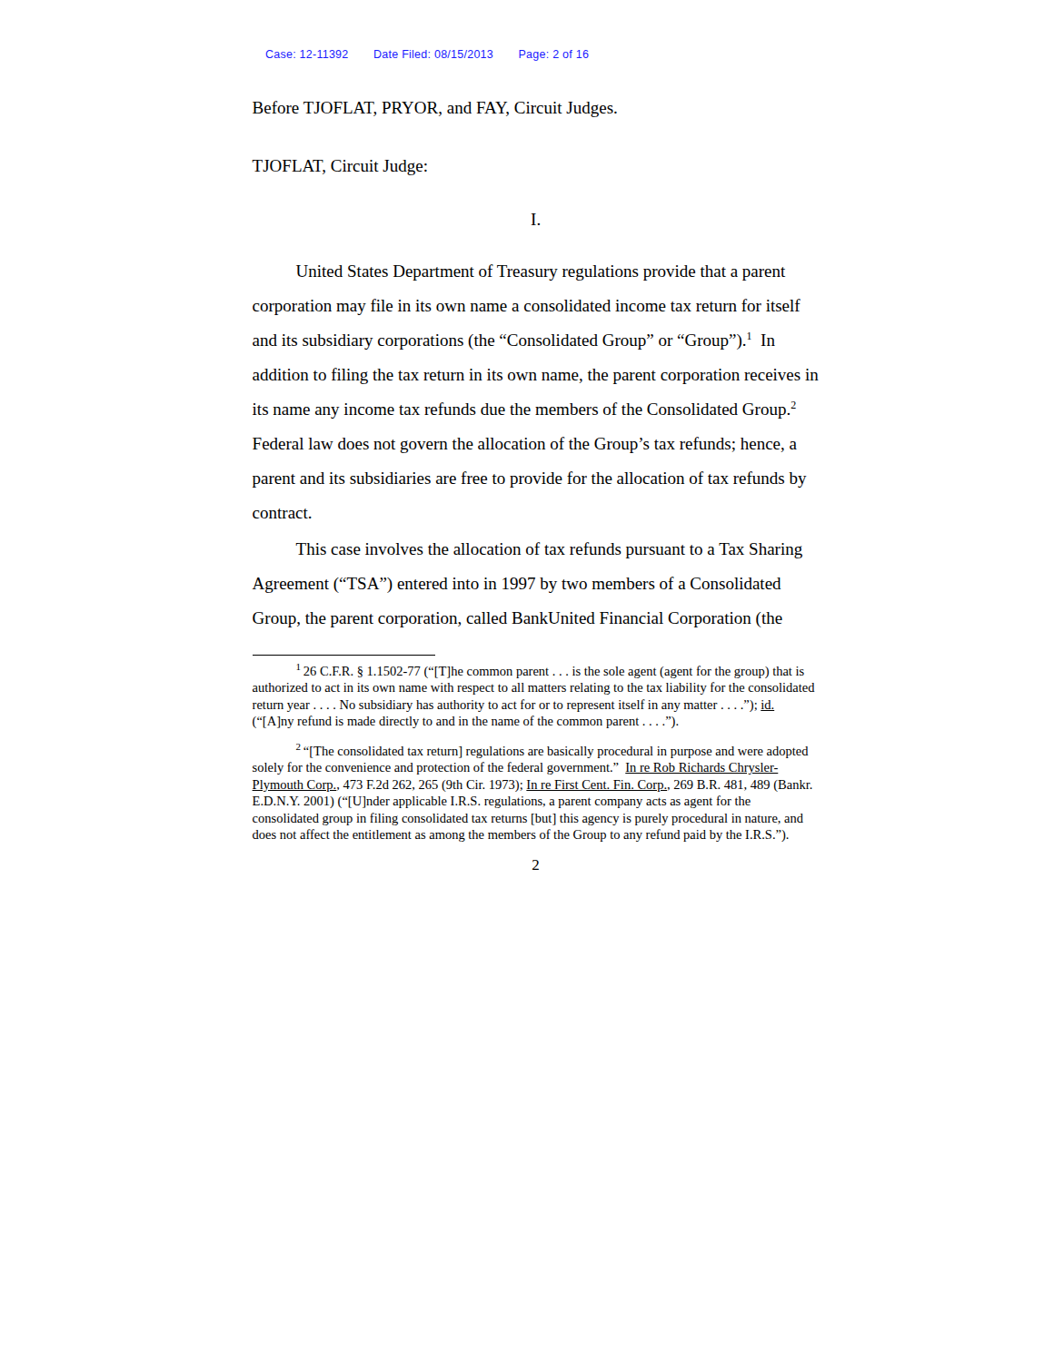Case: 12-11392 Date Filed: 08/15/2013 Page: 2 of 16
Before TJOFLAT, PRYOR, and FAY, Circuit Judges.
TJOFLAT, Circuit Judge:
I.
United States Department of Treasury regulations provide that a parent corporation may file in its own name a consolidated income tax return for itself and its subsidiary corporations (the “Consolidated Group” or “Group”).1 In addition to filing the tax return in its own name, the parent corporation receives in its name any income tax refunds due the members of the Consolidated Group.2 Federal law does not govern the allocation of the Group’s tax refunds; hence, a parent and its subsidiaries are free to provide for the allocation of tax refunds by contract.
This case involves the allocation of tax refunds pursuant to a Tax Sharing Agreement (“TSA”) entered into in 1997 by two members of a Consolidated Group, the parent corporation, called BankUnited Financial Corporation (the
126 C.F.R. § 1.1502-77 (“[T]he common parent . . . is the sole agent (agent for the group) that is authorized to act in its own name with respect to all matters relating to the tax liability for the consolidated return year . . . . No subsidiary has authority to act for or to represent itself in any matter . . . .”); id. (“[A]ny refund is made directly to and in the name of the common parent . . . .”).
2“[The consolidated tax return] regulations are basically procedural in purpose and were adopted solely for the convenience and protection of the federal government.” In re Rob Richards Chrysler-Plymouth Corp., 473 F.2d 262, 265 (9th Cir. 1973); In re First Cent. Fin. Corp., 269 B.R. 481, 489 (Bankr. E.D.N.Y. 2001) (“[U]nder applicable I.R.S. regulations, a parent company acts as agent for the consolidated group in filing consolidated tax returns [but] this agency is purely procedural in nature, and does not affect the entitlement as among the members of the Group to any refund paid by the I.R.S.”).
2